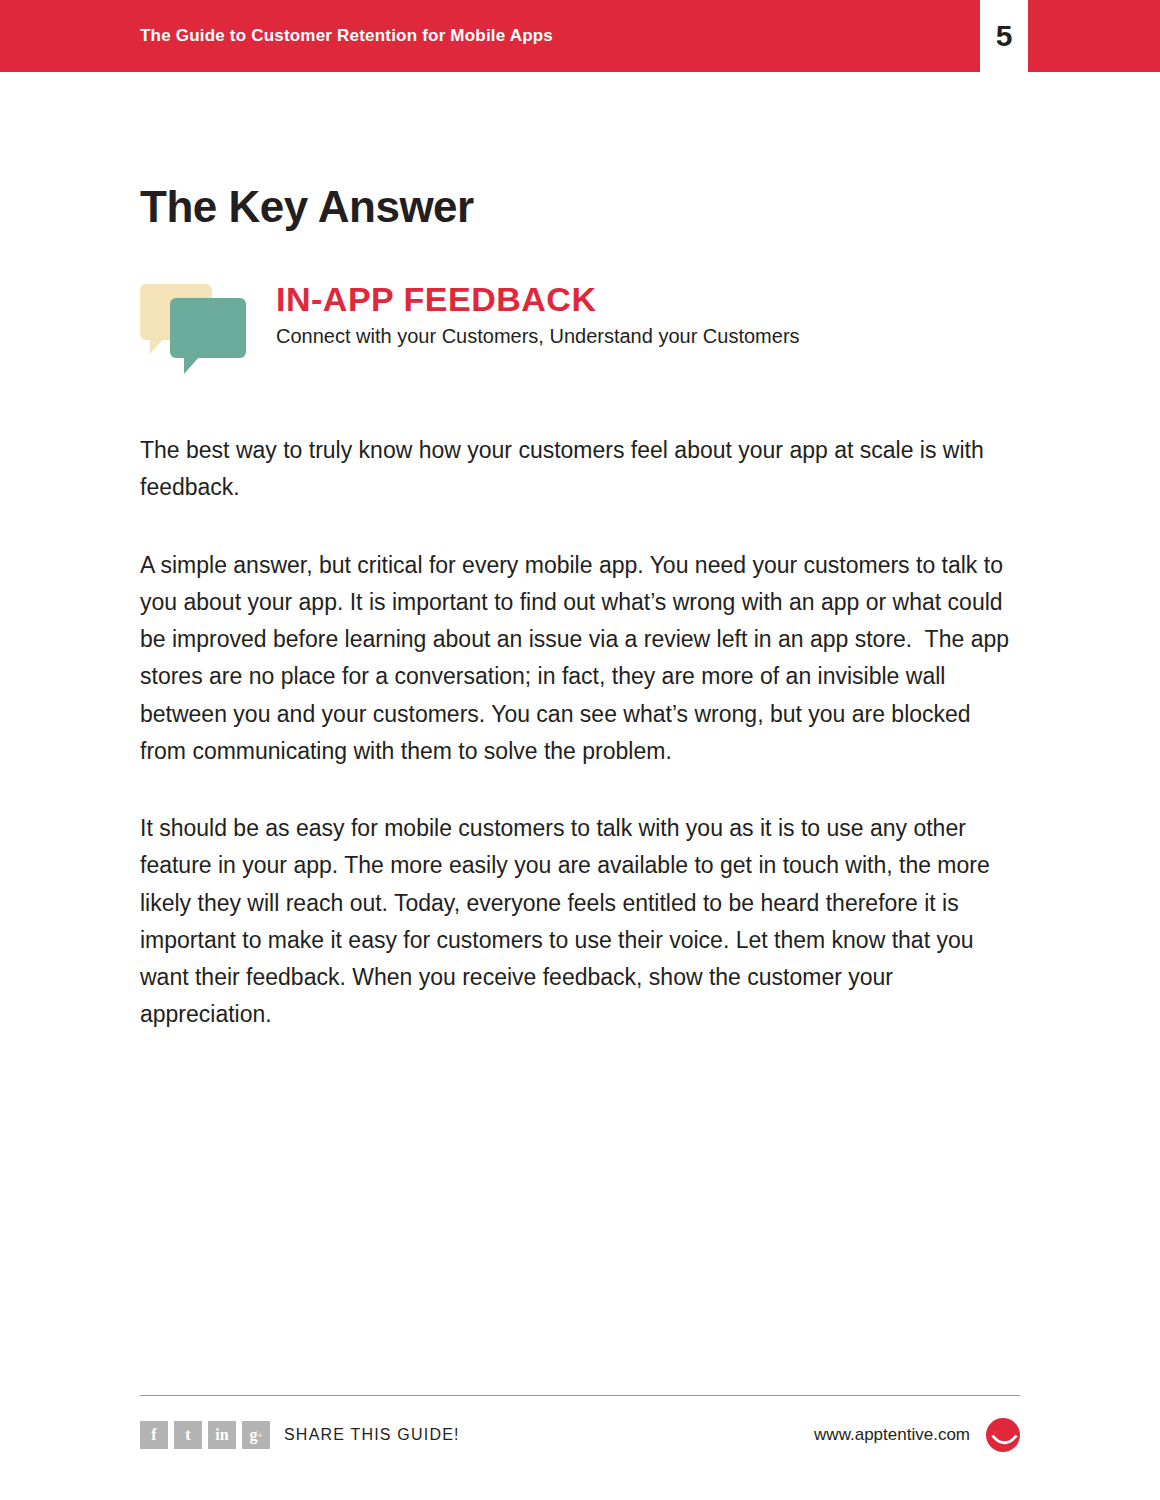The Guide to Customer Retention for Mobile Apps
5
The Key Answer
IN-APP FEEDBACK
Connect with your Customers, Understand your Customers
The best way to truly know how your customers feel about your app at scale is with feedback.
A simple answer, but critical for every mobile app. You need your customers to talk to you about your app. It is important to find out what’s wrong with an app or what could be improved before learning about an issue via a review left in an app store. The app stores are no place for a conversation; in fact, they are more of an invisible wall between you and your customers. You can see what’s wrong, but you are blocked from communicating with them to solve the problem.
It should be as easy for mobile customers to talk with you as it is to use any other feature in your app. The more easily you are available to get in touch with, the more likely they will reach out. Today, everyone feels entitled to be heard therefore it is important to make it easy for customers to use their voice. Let them know that you want their feedback. When you receive feedback, show the customer your appreciation.
f
t
in
g+
SHARE THIS GUIDE!
www.apptentive.com